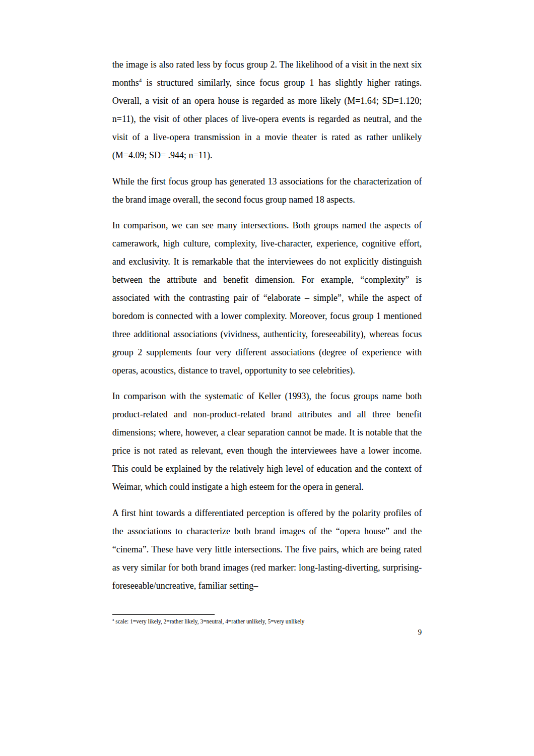the image is also rated less by focus group 2. The likelihood of a visit in the next six months4 is structured similarly, since focus group 1 has slightly higher ratings. Overall, a visit of an opera house is regarded as more likely (M=1.64; SD=1.120; n=11), the visit of other places of live-opera events is regarded as neutral, and the visit of a live-opera transmission in a movie theater is rated as rather unlikely (M=4.09; SD= .944; n=11).
While the first focus group has generated 13 associations for the characterization of the brand image overall, the second focus group named 18 aspects.
In comparison, we can see many intersections. Both groups named the aspects of camerawork, high culture, complexity, live-character, experience, cognitive effort, and exclusivity. It is remarkable that the interviewees do not explicitly distinguish between the attribute and benefit dimension. For example, “complexity” is associated with the contrasting pair of “elaborate – simple”, while the aspect of boredom is connected with a lower complexity. Moreover, focus group 1 mentioned three additional associations (vividness, authenticity, foreseeability), whereas focus group 2 supplements four very different associations (degree of experience with operas, acoustics, distance to travel, opportunity to see celebrities).
In comparison with the systematic of Keller (1993), the focus groups name both product-related and non-product-related brand attributes and all three benefit dimensions; where, however, a clear separation cannot be made. It is notable that the price is not rated as relevant, even though the interviewees have a lower income. This could be explained by the relatively high level of education and the context of Weimar, which could instigate a high esteem for the opera in general.
A first hint towards a differentiated perception is offered by the polarity profiles of the associations to characterize both brand images of the “opera house” and the “cinema”. These have very little intersections. The five pairs, which are being rated as very similar for both brand images (red marker: long-lasting-diverting, surprising-foreseeable/uncreative, familiar setting–
4 scale: 1=very likely, 2=rather likely, 3=neutral, 4=rather unlikely, 5=very unlikely
9